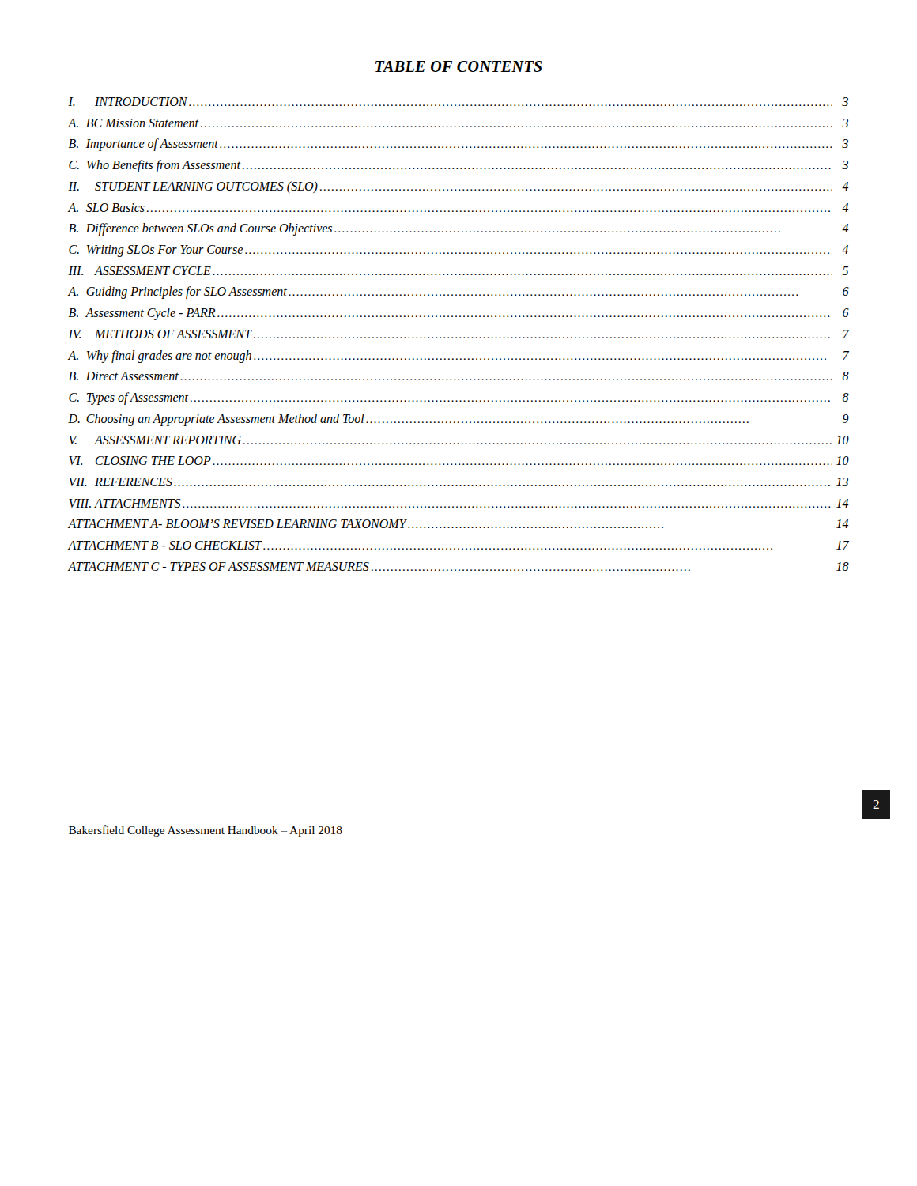TABLE OF CONTENTS
I. INTRODUCTION .................................................................................................................................................................................................................. 3
A. BC Mission Statement ................................................................................................................................................................................. 3
B. Importance of Assessment ......................................................................................................................................................................... 3
C. Who Benefits from Assessment ................................................................................................................................................................. 3
II. STUDENT LEARNING OUTCOMES (SLO) ......................................................................................................................................... 4
A. SLO Basics ................................................................................................................................................................................................. 4
B. Difference between SLOs and Course Objectives ................................................................................................................. 4
C. Writing SLOs For Your Course ..................................................................................................................................................................... 4
III. ASSESSMENT CYCLE ................................................................................................................................................................................. 5
A. Guiding Principles for SLO Assessment ................................................................................................................................. 6
B. Assessment Cycle - PARR ......................................................................................................................................................................... 6
IV. METHODS OF ASSESSMENT ................................................................................................................................................................. 7
A. Why final grades are not enough ................................................................................................................................................. 7
B. Direct Assessment ......................................................................................................................................................................................... 8
C. Types of Assessment ................................................................................................................................................................................. 8
D. Choosing an Appropriate Assessment Method and Tool ................................................................................................. 9
V. ASSESSMENT REPORTING ................................................................................................................................................................. 10
VI. CLOSING THE LOOP ................................................................................................................................................................................. 10
VII. REFERENCES ................................................................................................................................................................................................. 13
VIII. ATTACHMENTS ................................................................................................................................................................................. 14
ATTACHMENT A- BLOOM’S REVISED LEARNING TAXONOMY ................................................................. 14
ATTACHMENT B - SLO CHECKLIST ................................................................................................................................. 17
ATTACHMENT C - TYPES OF ASSESSMENT MEASURES ................................................................................. 18
2
Bakersfield College Assessment Handbook – April 2018